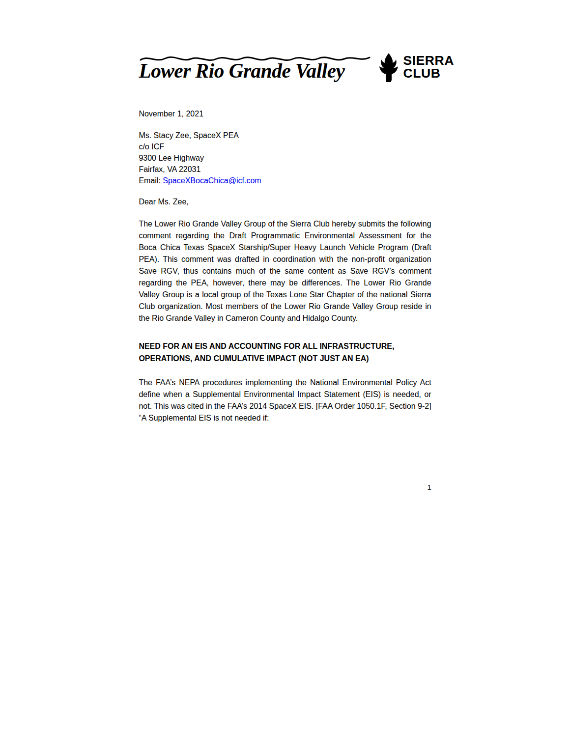Lower Rio Grande Valley
SIERRA
CLUB
November 1, 2021
Ms. Stacy Zee, SpaceX PEA
c/o ICF
9300 Lee Highway
Fairfax, VA 22031
Email: SpaceXBocaChica@icf.com
Dear Ms. Zee,
The Lower Rio Grande Valley Group of the Sierra Club hereby submits the following comment regarding the Draft Programmatic Environmental Assessment for the Boca Chica Texas SpaceX Starship/Super Heavy Launch Vehicle Program (Draft PEA). This comment was drafted in coordination with the non-profit organization Save RGV, thus contains much of the same content as Save RGV’s comment regarding the PEA, however, there may be differences. The Lower Rio Grande Valley Group is a local group of the Texas Lone Star Chapter of the national Sierra Club organization. Most members of the Lower Rio Grande Valley Group reside in the Rio Grande Valley in Cameron County and Hidalgo County.
Need for an EIS and accounting for all infrastructure, operations, and cumulative impact (not just an EA)
The FAA’s NEPA procedures implementing the National Environmental Policy Act define when a Supplemental Environmental Impact Statement (EIS) is needed, or not. This was cited in the FAA’s 2014 SpaceX EIS. [FAA Order 1050.1F, Section 9-2] “A Supplemental EIS is not needed if:
1